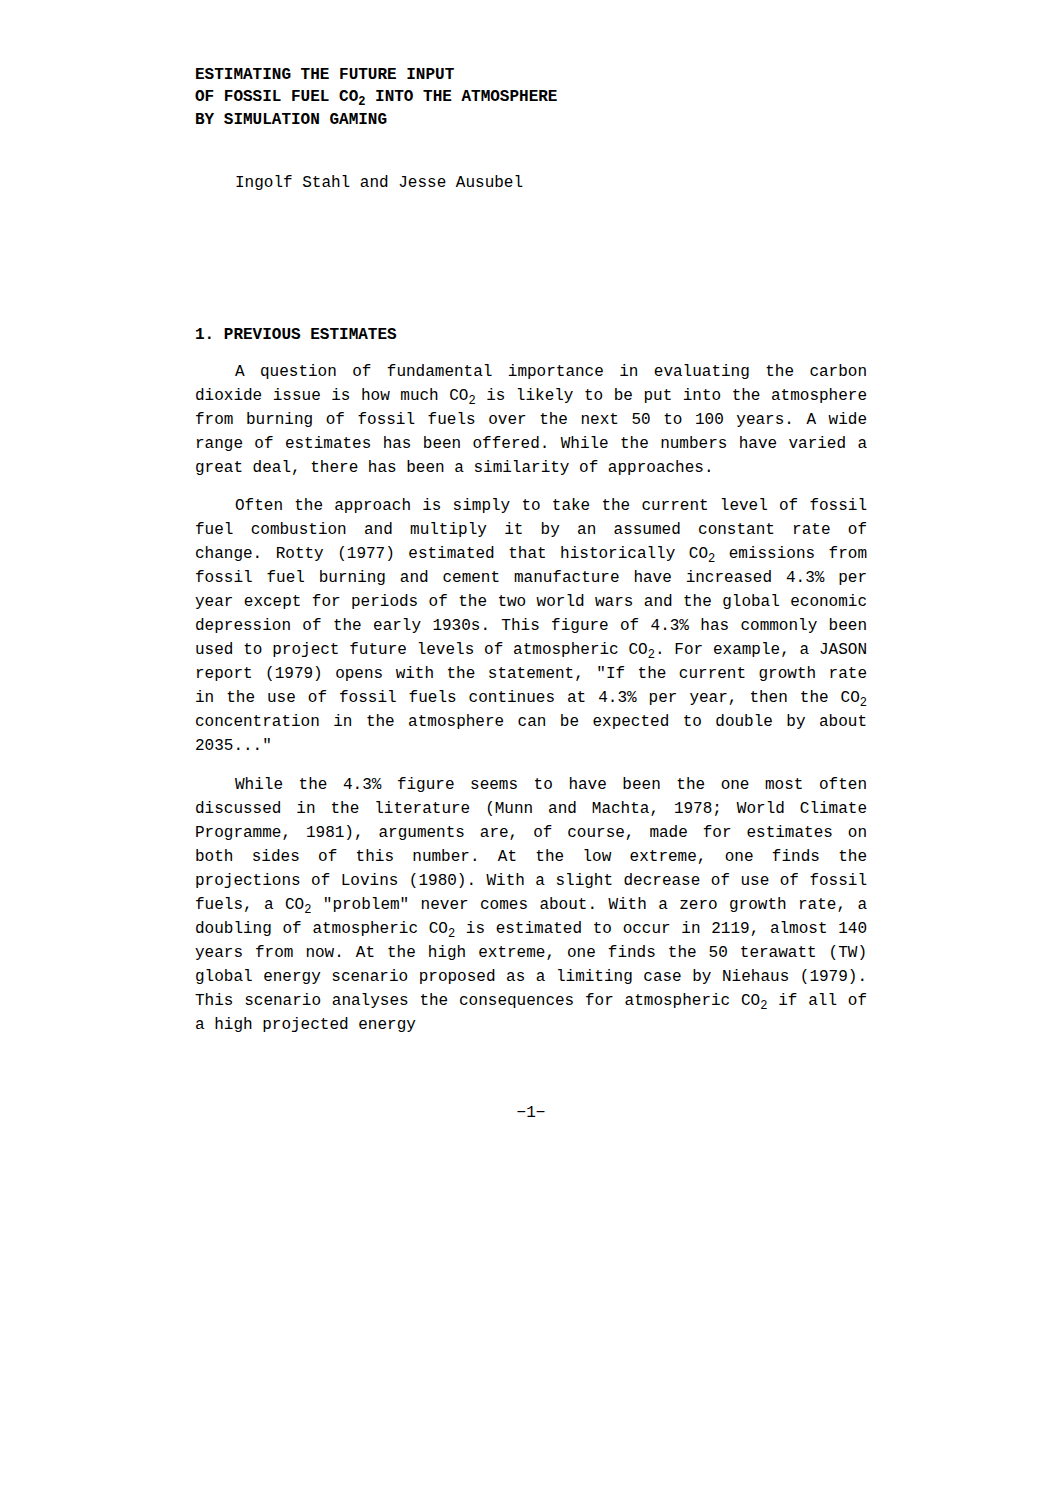Estimating the Future Input
of Fossil Fuel CO2 into the Atmosphere
by Simulation Gaming
Ingolf Stahl and Jesse Ausubel
1. Previous Estimates
A question of fundamental importance in evaluating the carbon dioxide issue is how much CO2 is likely to be put into the atmosphere from burning of fossil fuels over the next 50 to 100 years. A wide range of estimates has been offered. While the numbers have varied a great deal, there has been a similarity of approaches.
Often the approach is simply to take the current level of fossil fuel combustion and multiply it by an assumed constant rate of change. Rotty (1977) estimated that historically CO2 emissions from fossil fuel burning and cement manufacture have increased 4.3% per year except for periods of the two world wars and the global economic depression of the early 1930s. This figure of 4.3% has commonly been used to project future levels of atmospheric CO2. For example, a JASON report (1979) opens with the statement, "If the current growth rate in the use of fossil fuels continues at 4.3% per year, then the CO2 concentration in the atmosphere can be expected to double by about 2035..."
While the 4.3% figure seems to have been the one most often discussed in the literature (Munn and Machta, 1978; World Climate Programme, 1981), arguments are, of course, made for estimates on both sides of this number. At the low extreme, one finds the projections of Lovins (1980). With a slight decrease of use of fossil fuels, a CO2 "problem" never comes about. With a zero growth rate, a doubling of atmospheric CO2 is estimated to occur in 2119, almost 140 years from now. At the high extreme, one finds the 50 terawatt (TW) global energy scenario proposed as a limiting case by Niehaus (1979). This scenario analyses the consequences for atmospheric CO2 if all of a high projected energy
−1−